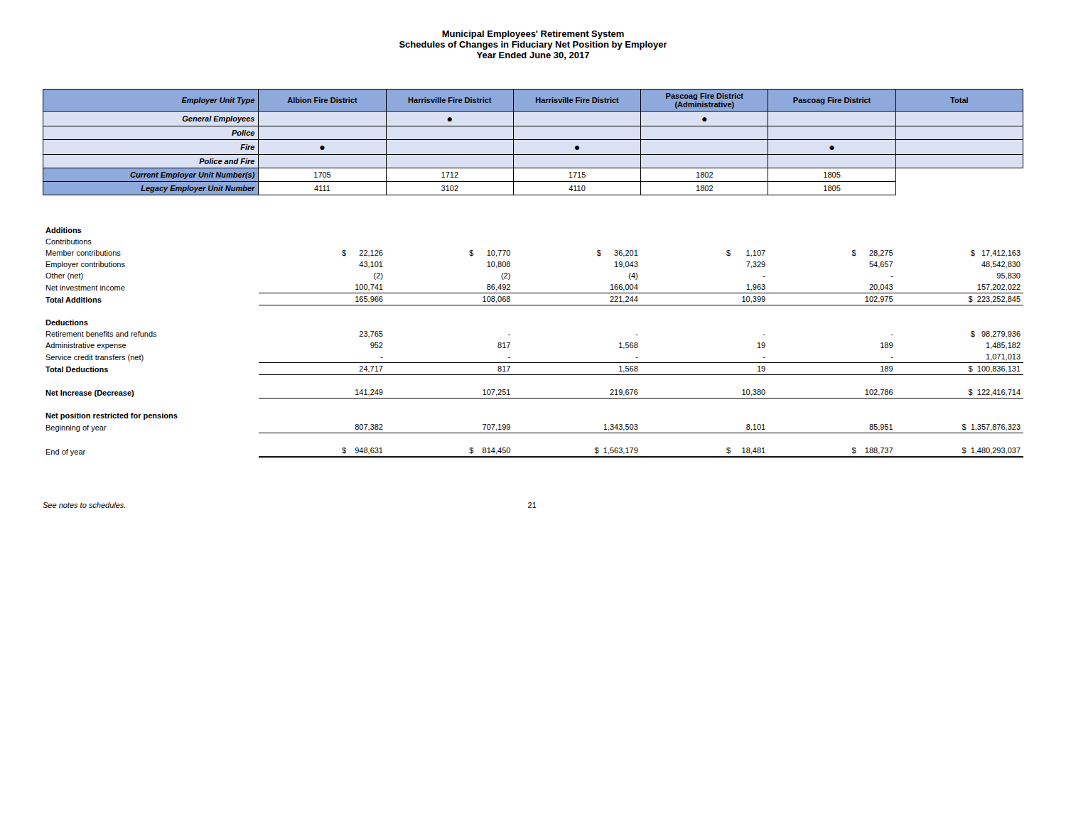Municipal Employees' Retirement System
Schedules of Changes in Fiduciary Net Position by Employer
Year Ended June 30, 2017
| Employer Unit Type | Albion Fire District | Harrisville Fire District | Harrisville Fire District | Pascoag Fire District (Administrative) | Pascoag Fire District | Total |
| --- | --- | --- | --- | --- | --- | --- |
| General Employees | | ● | | ● | | |
| Police | | | | | | |
| Fire | ● | | ● | | ● | |
| Police and Fire | | | | | | |
| Current Employer Unit Number(s) | 1705 | 1712 | 1715 | 1802 | 1805 | |
| Legacy Employer Unit Number | 4111 | 3102 | 4110 | 1802 | 1805 | |
| Additions | | | | | | |
| Contributions | | | | | | |
| Member contributions | $ 22,126 | $ 10,770 | $ 36,201 | $ 1,107 | $ 28,275 | $ 17,412,163 |
| Employer contributions | 43,101 | 10,808 | 19,043 | 7,329 | 54,657 | 48,542,830 |
| Other (net) | (2) | (2) | (4) | - | - | 95,830 |
| Net investment income | 100,741 | 86,492 | 166,004 | 1,963 | 20,043 | 157,202,022 |
| Total Additions | 165,966 | 108,068 | 221,244 | 10,399 | 102,975 | $ 223,252,845 |
| Deductions | | | | | | |
| Retirement benefits and refunds | 23,765 | - | - | - | - | $ 98,279,936 |
| Administrative expense | 952 | 817 | 1,568 | 19 | 189 | 1,485,182 |
| Service credit transfers (net) | - | - | - | - | - | 1,071,013 |
| Total Deductions | 24,717 | 817 | 1,568 | 19 | 189 | $ 100,836,131 |
| Net Increase (Decrease) | 141,249 | 107,251 | 219,676 | 10,380 | 102,786 | $ 122,416,714 |
| Net position restricted for pensions | | | | | | |
| Beginning of year | 807,382 | 707,199 | 1,343,503 | 8,101 | 85,951 | $ 1,357,876,323 |
| End of year | $ 948,631 | $ 814,450 | $ 1,563,179 | $ 18,481 | $ 188,737 | $ 1,480,293,037 |
See notes to schedules.
21